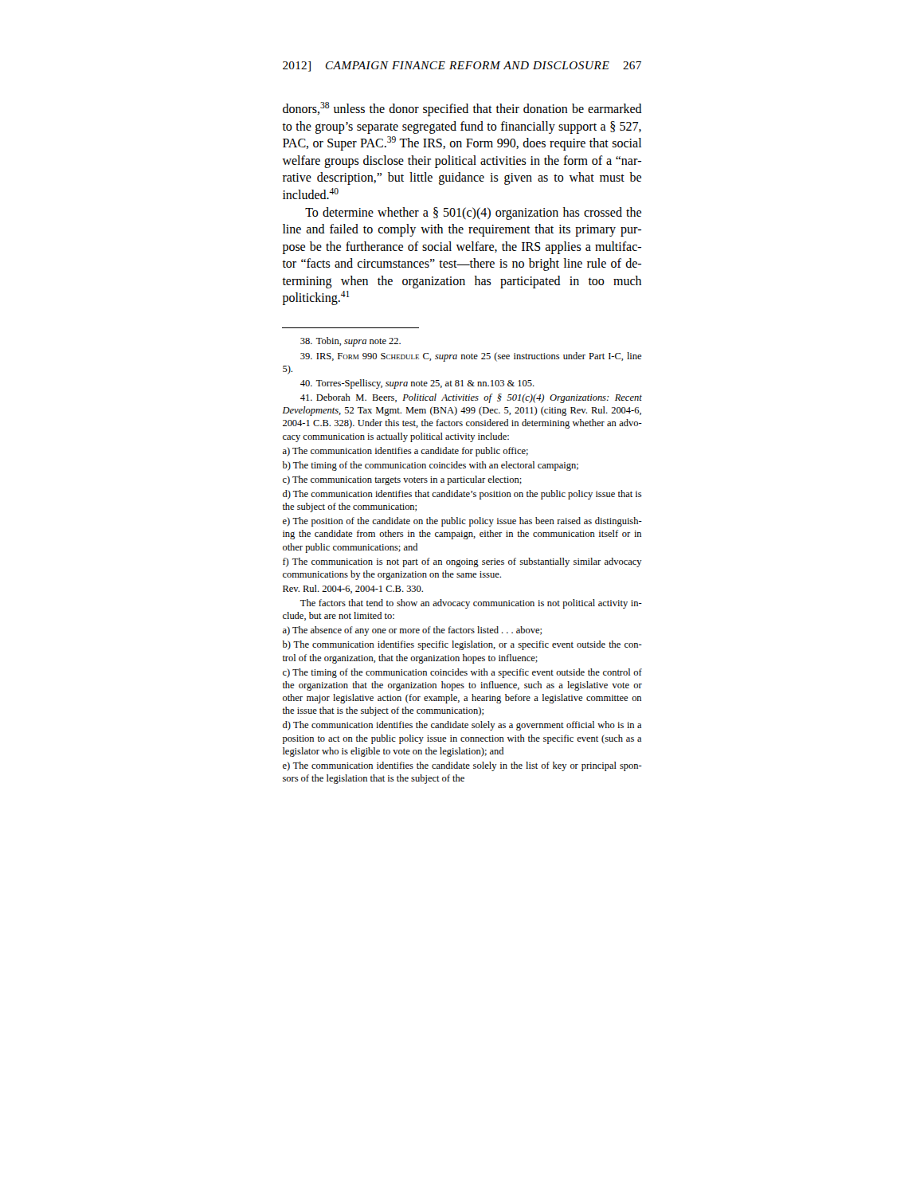2012] Campaign Finance Reform and Disclosure 267
donors,38 unless the donor specified that their donation be earmarked to the group’s separate segregated fund to financially support a § 527, PAC, or Super PAC.39 The IRS, on Form 990, does require that social welfare groups disclose their political activities in the form of a “narrative description,” but little guidance is given as to what must be included.40
To determine whether a § 501(c)(4) organization has crossed the line and failed to comply with the requirement that its primary purpose be the furtherance of social welfare, the IRS applies a multifactor “facts and circumstances” test—there is no bright line rule of determining when the organization has participated in too much politicking.41
38. Tobin, supra note 22.
39. IRS, Form 990 Schedule C, supra note 25 (see instructions under Part I-C, line 5).
40. Torres-Spelliscy, supra note 25, at 81 & nn.103 & 105.
41. Deborah M. Beers, Political Activities of § 501(c)(4) Organizations: Recent Developments, 52 Tax Mgmt. Mem (BNA) 499 (Dec. 5, 2011) (citing Rev. Rul. 2004-6, 2004-1 C.B. 328). Under this test, the factors considered in determining whether an advocacy communication is actually political activity include:
a) The communication identifies a candidate for public office;
b) The timing of the communication coincides with an electoral campaign;
c) The communication targets voters in a particular election;
d) The communication identifies that candidate’s position on the public policy issue that is the subject of the communication;
e) The position of the candidate on the public policy issue has been raised as distinguishing the candidate from others in the campaign, either in the communication itself or in other public communications; and
f) The communication is not part of an ongoing series of substantially similar advocacy communications by the organization on the same issue.
Rev. Rul. 2004-6, 2004-1 C.B. 330.
The factors that tend to show an advocacy communication is not political activity include, but are not limited to:
a) The absence of any one or more of the factors listed . . . above;
b) The communication identifies specific legislation, or a specific event outside the control of the organization, that the organization hopes to influence;
c) The timing of the communication coincides with a specific event outside the control of the organization that the organization hopes to influence, such as a legislative vote or other major legislative action (for example, a hearing before a legislative committee on the issue that is the subject of the communication);
d) The communication identifies the candidate solely as a government official who is in a position to act on the public policy issue in connection with the specific event (such as a legislator who is eligible to vote on the legislation); and
e) The communication identifies the candidate solely in the list of key or principal sponsors of the legislation that is the subject of the